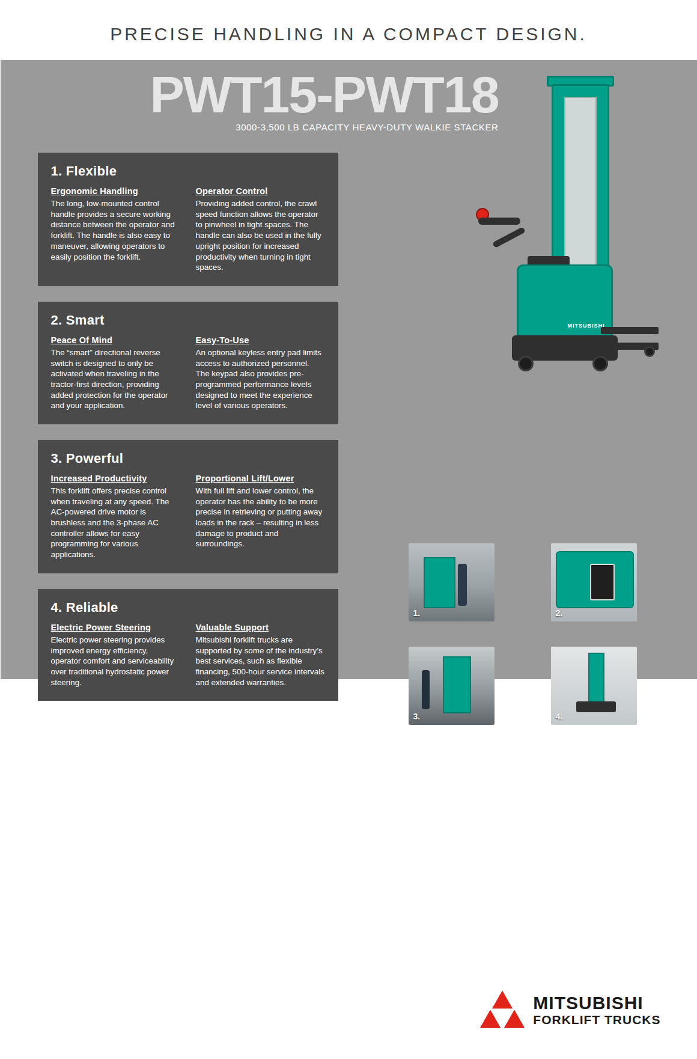Precise handling in a compact design.
PWT15-PWT18
3000-3,500 lb capacity heavy-duty walkie stacker
MITSUBISHI
1. Flexible
Ergonomic Handling
The long, low-mounted control handle provides a secure working distance between the operator and forklift. The handle is also easy to maneuver, allowing operators to easily position the forklift.
Operator Control
Providing added control, the crawl speed function allows the operator to pinwheel in tight spaces. The handle can also be used in the fully upright position for increased productivity when turning in tight spaces.
2. Smart
Peace Of Mind
The “smart” directional reverse switch is designed to only be activated when traveling in the tractor-first direction, providing added protection for the operator and your application.
Easy-To-Use
An optional keyless entry pad limits access to authorized personnel. The keypad also provides pre-programmed performance levels designed to meet the experience level of various operators.
3. Powerful
Increased Productivity
This forklift offers precise control when traveling at any speed. The AC-powered drive motor is brushless and the 3-phase AC controller allows for easy programming for various applications.
Proportional Lift/Lower
With full lift and lower control, the operator has the ability to be more precise in retrieving or putting away loads in the rack – resulting in less damage to product and surroundings.
4. Reliable
Electric Power Steering
Electric power steering provides improved energy efficiency, operator comfort and serviceability over traditional hydrostatic power steering.
Valuable Support
Mitsubishi forklift trucks are supported by some of the industry’s best services, such as flexible financing, 500-hour service intervals and extended warranties.
1.
2.
3.
4.
MITSUBISHI
FORKLIFT TRUCKS